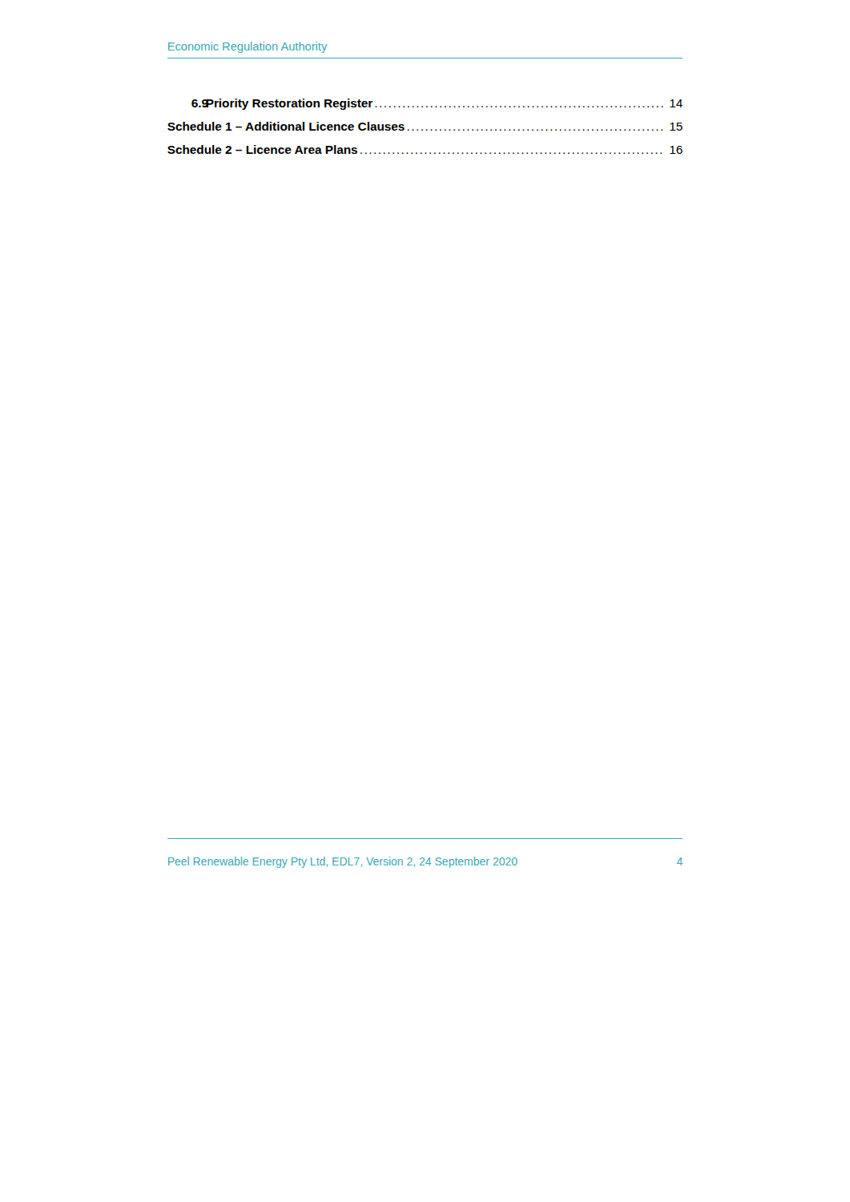Economic Regulation Authority
6.9 Priority Restoration Register ............................................................... 14
Schedule 1 – Additional Licence Clauses ....................................................................... 15
Schedule 2 – Licence Area Plans .................................................................................. 16
Peel Renewable Energy Pty Ltd, EDL7, Version 2, 24 September 2020 4